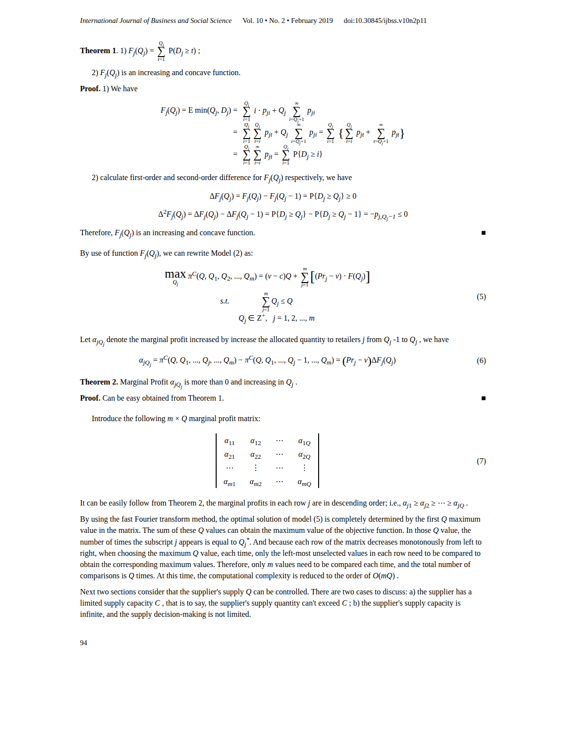International Journal of Business and Social ScienceVol. 10 • No. 2 • February 2019 doi:10.30845/ijbss.v10n2p11
Theorem 1. 1) Fj(Qj) = Qj∑t=1 P(Dj ≥ t) ;
2) Fj(Qj) is an increasing and concave function.
Proof. 1) We have
Fj(Qj) = E min(Qj, Dj) =
Qj∑i=1 i · pji + Qj ∞∑i=Qj+1 pji
=
Qj∑i=1 Qj∑t=i pjt + Qj ∞∑i=Qj+1 pji = Qj∑i=1 {Qj∑t=i pjt + ∞∑t=Qj+1 pjt}
=
Qj∑i=1∞∑t=i pjt = Qj∑i=1 P{Dj ≥ i}
2) calculate first-order and second-order difference for Fj(Qj) respectively, we have
ΔFj(Qj) = Fj(Qj) − Fj(Qj − 1) = P{Dj ≥ Qj} ≥ 0
Δ2Fj(Qj) = ΔFj(Qj) − ΔFj(Qj − 1) = P{Dj ≥ Qj} − P{Dj ≥ Qj − 1} = −pj,Qj−1 ≤ 0
Therefore, Fj(Qj) is an increasing and concave function. ■
By use of function Fj(Qj), we can rewrite Model (2) as:
max Qj πC(Q, Q1, Q2, ..., Qm) = (v − c)Q + m∑j=1[(Prj − v) · F(Qj)]
s.t.
m∑j=1 Qj ≤ Q
Qj ∈ Z+, j = 1, 2, ..., m
(5)
Let αjQj denote the marginal profit increased by increase the allocated quantity to retailers j from Qj -1 to Qj , we have
αjQj = πC(Q, Q1, ..., Qj, ..., Qm) − πC(Q, Q1, ..., Qj − 1, ..., Qm) = (Prj − v) ΔFj(Qj)
(6)
Theorem 2. Marginal Profit αjQj is more than 0 and increasing in Qj .
Proof. Can be easy obtained from Theorem 1. ■
Introduce the following m × Q marginal profit matrix:
| α 11 | α 12 | ⋯ | α 1 Q |
| α 21 | α 22 | ⋯ | α 2 Q |
| ⋯ | ⋮ | ⋯ | ⋮ |
| α m 1 | α m 2 | ⋯ | α mQ |
(7)
It can be easily follow from Theorem 2, the marginal profits in each row j are in descending order; i.e., αj1 ≥ αj2 ≥ ⋯ ≥ αjQ .
By using the fast Fourier transform method, the optimal solution of model (5) is completely determined by the first Q maximum value in the matrix. The sum of these Q values can obtain the maximum value of the objective function. In those Q value, the number of times the subscript j appears is equal to Qj*. And because each row of the matrix decreases monotonously from left to right, when choosing the maximum Q value, each time, only the left-most unselected values in each row need to be compared to obtain the corresponding maximum values. Therefore, only m values need to be compared each time, and the total number of comparisons is Q times. At this time, the computational complexity is reduced to the order of O(mQ) .
Next two sections consider that the supplier's supply Q can be controlled. There are two cases to discuss: a) the supplier has a limited supply capacity C , that is to say, the supplier's supply quantity can't exceed C ; b) the supplier's supply capacity is infinite, and the supply decision-making is not limited.
94